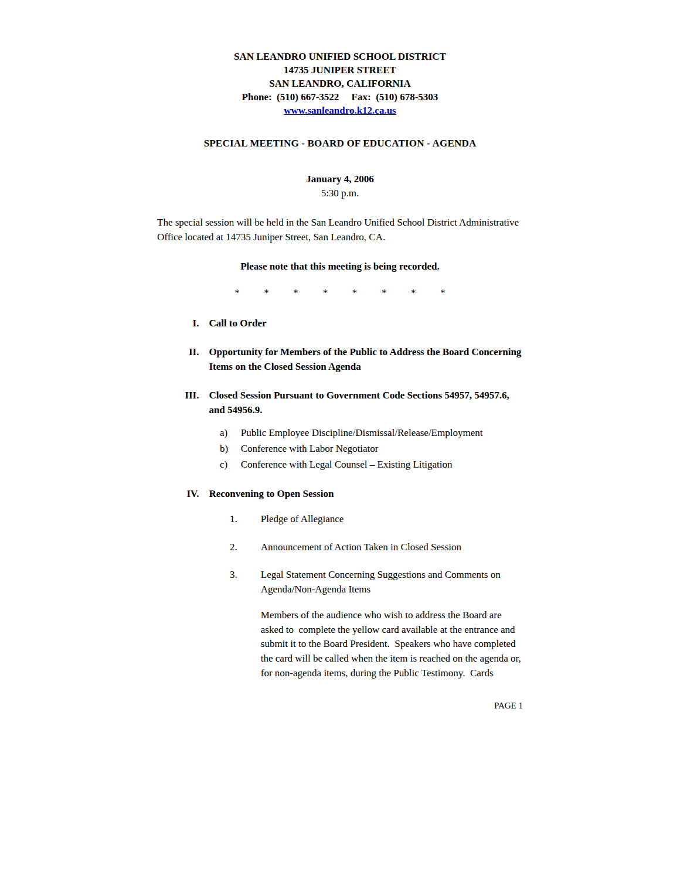SAN LEANDRO UNIFIED SCHOOL DISTRICT 14735 JUNIPER STREET SAN LEANDRO, CALIFORNIA Phone: (510) 667-3522 Fax: (510) 678-5303 www.sanleandro.k12.ca.us
SPECIAL MEETING - BOARD OF EDUCATION - AGENDA
January 4, 2006
5:30 p.m.
The special session will be held in the San Leandro Unified School District Administrative Office located at 14735 Juniper Street, San Leandro, CA.
Please note that this meeting is being recorded.
* * * * * * * *
I. Call to Order
II. Opportunity for Members of the Public to Address the Board Concerning Items on the Closed Session Agenda
III. Closed Session Pursuant to Government Code Sections 54957, 54957.6, and 54956.9.
a) Public Employee Discipline/Dismissal/Release/Employment
b) Conference with Labor Negotiator
c) Conference with Legal Counsel – Existing Litigation
IV. Reconvening to Open Session
1. Pledge of Allegiance
2. Announcement of Action Taken in Closed Session
3. Legal Statement Concerning Suggestions and Comments on Agenda/Non-Agenda Items
Members of the audience who wish to address the Board are asked to complete the yellow card available at the entrance and submit it to the Board President. Speakers who have completed the card will be called when the item is reached on the agenda or, for non-agenda items, during the Public Testimony. Cards
PAGE 1